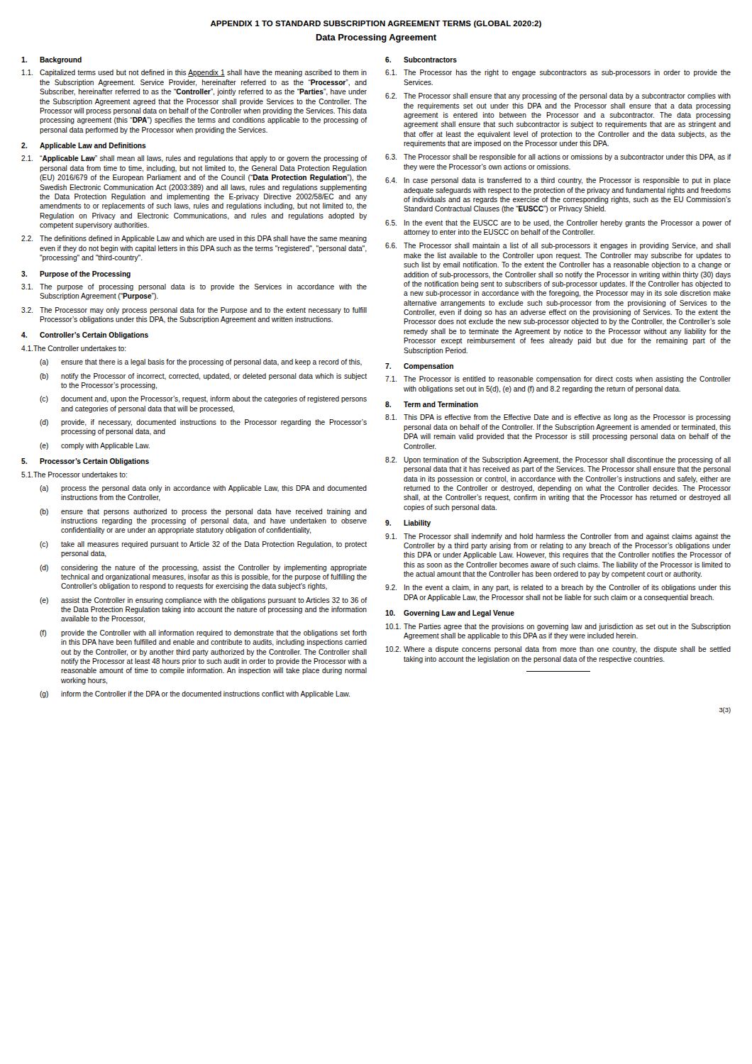APPENDIX 1 TO STANDARD SUBSCRIPTION AGREEMENT TERMS (GLOBAL 2020:2)
Data Processing Agreement
1. Background
1.1. Capitalized terms used but not defined in this Appendix 1 shall have the meaning ascribed to them in the Subscription Agreement. Service Provider, hereinafter referred to as the “Processor”, and Subscriber, hereinafter referred to as the “Controller”, jointly referred to as the “Parties”, have under the Subscription Agreement agreed that the Processor shall provide Services to the Controller. The Processor will process personal data on behalf of the Controller when providing the Services. This data processing agreement (this “DPA”) specifies the terms and conditions applicable to the processing of personal data performed by the Processor when providing the Services.
2. Applicable Law and Definitions
2.1.“Applicable Law” shall mean all laws, rules and regulations that apply to or govern the processing of personal data from time to time, including, but not limited to, the General Data Protection Regulation (EU) 2016/679 of the European Parliament and of the Council (“Data Protection Regulation”), the Swedish Electronic Communication Act (2003:389) and all laws, rules and regulations supplementing the Data Protection Regulation and implementing the E-privacy Directive 2002/58/EC and any amendments to or replacements of such laws, rules and regulations including, but not limited to, the Regulation on Privacy and Electronic Communications, and rules and regulations adopted by competent supervisory authorities.
2.2. The definitions defined in Applicable Law and which are used in this DPA shall have the same meaning even if they do not begin with capital letters in this DPA such as the terms "registered", "personal data", "processing" and "third-country".
3. Purpose of the Processing
3.1. The purpose of processing personal data is to provide the Services in accordance with the Subscription Agreement (“Purpose”).
3.2. The Processor may only process personal data for the Purpose and to the extent necessary to fulfill Processor’s obligations under this DPA, the Subscription Agreement and written instructions.
4. Controller’s Certain Obligations
4.1. The Controller undertakes to:
(a) ensure that there is a legal basis for the processing of personal data, and keep a record of this,
(b) notify the Processor of incorrect, corrected, updated, or deleted personal data which is subject to the Processor’s processing,
(c) document and, upon the Processor’s, request, inform about the categories of registered persons and categories of personal data that will be processed,
(d) provide, if necessary, documented instructions to the Processor regarding the Processor’s processing of personal data, and
(e) comply with Applicable Law.
5. Processor’s Certain Obligations
5.1. The Processor undertakes to:
(a) process the personal data only in accordance with Applicable Law, this DPA and documented instructions from the Controller,
(b) ensure that persons authorized to process the personal data have received training and instructions regarding the processing of personal data, and have undertaken to observe confidentiality or are under an appropriate statutory obligation of confidentiality,
(c) take all measures required pursuant to Article 32 of the Data Protection Regulation, to protect personal data,
(d) considering the nature of the processing, assist the Controller by implementing appropriate technical and organizational measures, insofar as this is possible, for the purpose of fulfilling the Controller's obligation to respond to requests for exercising the data subject's rights,
(e) assist the Controller in ensuring compliance with the obligations pursuant to Articles 32 to 36 of the Data Protection Regulation taking into account the nature of processing and the information available to the Processor,
(f) provide the Controller with all information required to demonstrate that the obligations set forth in this DPA have been fulfilled and enable and contribute to audits, including inspections carried out by the Controller, or by another third party authorized by the Controller. The Controller shall notify the Processor at least 48 hours prior to such audit in order to provide the Processor with a reasonable amount of time to compile information. An inspection will take place during normal working hours,
(g) inform the Controller if the DPA or the documented instructions conflict with Applicable Law.
6. Subcontractors
6.1. The Processor has the right to engage subcontractors as sub-processors in order to provide the Services.
6.2. The Processor shall ensure that any processing of the personal data by a subcontractor complies with the requirements set out under this DPA and the Processor shall ensure that a data processing agreement is entered into between the Processor and a subcontractor. The data processing agreement shall ensure that such subcontractor is subject to requirements that are as stringent and that offer at least the equivalent level of protection to the Controller and the data subjects, as the requirements that are imposed on the Processor under this DPA.
6.3. The Processor shall be responsible for all actions or omissions by a subcontractor under this DPA, as if they were the Processor’s own actions or omissions.
6.4. In case personal data is transferred to a third country, the Processor is responsible to put in place adequate safeguards with respect to the protection of the privacy and fundamental rights and freedoms of individuals and as regards the exercise of the corresponding rights, such as the EU Commission’s Standard Contractual Clauses (the “EUSCC”) or Privacy Shield.
6.5. In the event that the EUSCC are to be used, the Controller hereby grants the Processor a power of attorney to enter into the EUSCC on behalf of the Controller.
6.6. The Processor shall maintain a list of all sub-processors it engages in providing Service, and shall make the list available to the Controller upon request. The Controller may subscribe for updates to such list by email notification. To the extent the Controller has a reasonable objection to a change or addition of sub-processors, the Controller shall so notify the Processor in writing within thirty (30) days of the notification being sent to subscribers of sub-processor updates. If the Controller has objected to a new sub-processor in accordance with the foregoing, the Processor may in its sole discretion make alternative arrangements to exclude such sub-processor from the provisioning of Services to the Controller, even if doing so has an adverse effect on the provisioning of Services. To the extent the Processor does not exclude the new sub-processor objected to by the Controller, the Controller’s sole remedy shall be to terminate the Agreement by notice to the Processor without any liability for the Processor except reimbursement of fees already paid but due for the remaining part of the Subscription Period.
7. Compensation
7.1. The Processor is entitled to reasonable compensation for direct costs when assisting the Controller with obligations set out in 5(d), (e) and (f) and 8.2 regarding the return of personal data.
8. Term and Termination
8.1. This DPA is effective from the Effective Date and is effective as long as the Processor is processing personal data on behalf of the Controller. If the Subscription Agreement is amended or terminated, this DPA will remain valid provided that the Processor is still processing personal data on behalf of the Controller.
8.2. Upon termination of the Subscription Agreement, the Processor shall discontinue the processing of all personal data that it has received as part of the Services. The Processor shall ensure that the personal data in its possession or control, in accordance with the Controller’s instructions and safely, either are returned to the Controller or destroyed, depending on what the Controller decides. The Processor shall, at the Controller’s request, confirm in writing that the Processor has returned or destroyed all copies of such personal data.
9. Liability
9.1. The Processor shall indemnify and hold harmless the Controller from and against claims against the Controller by a third party arising from or relating to any breach of the Processor’s obligations under this DPA or under Applicable Law. However, this requires that the Controller notifies the Processor of this as soon as the Controller becomes aware of such claims. The liability of the Processor is limited to the actual amount that the Controller has been ordered to pay by competent court or authority.
9.2. In the event a claim, in any part, is related to a breach by the Controller of its obligations under this DPA or Applicable Law, the Processor shall not be liable for such claim or a consequential breach.
10. Governing Law and Legal Venue
10.1. The Parties agree that the provisions on governing law and jurisdiction as set out in the Subscription Agreement shall be applicable to this DPA as if they were included herein.
10.2. Where a dispute concerns personal data from more than one country, the dispute shall be settled taking into account the legislation on the personal data of the respective countries.
3(3)